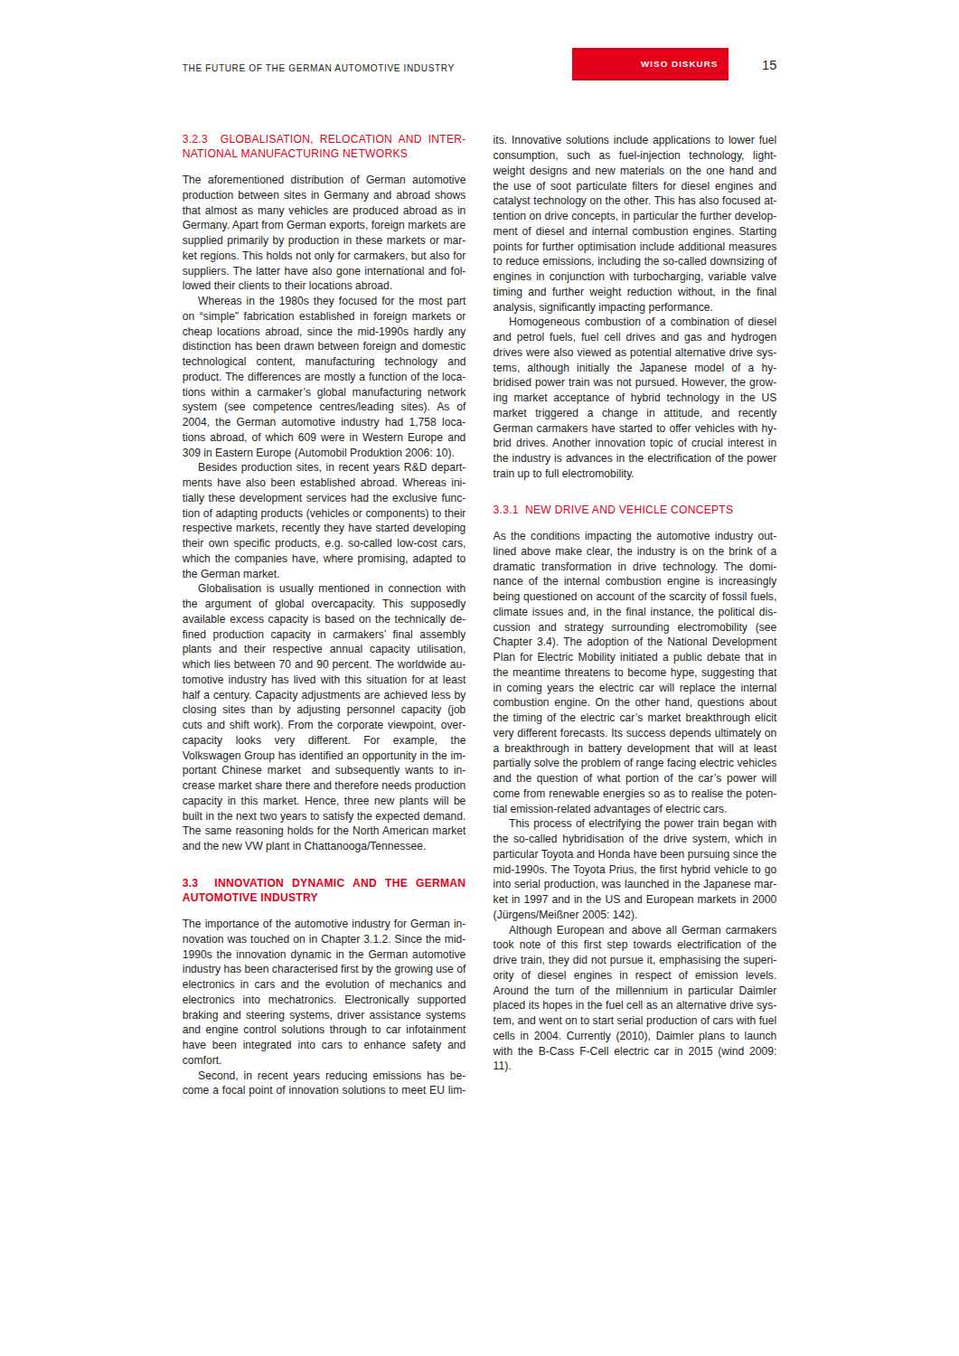The Future of the German Automotive Industry
WISO Diskurs
15
3.2.3 Globalisation, Relocation and Inter­national Manufacturing Networks
The aforementioned distribution of German automotive production between sites in Germany and abroad shows that almost as many vehicles are produced abroad as in Germany. Apart from German exports, foreign markets are supplied primarily by production in these markets or market regions. This holds not only for carmakers, but also for suppliers. The latter have also gone international and followed their clients to their locations abroad.
Whereas in the 1980s they focused for the most part on “simple” fabrication established in foreign markets or cheap locations abroad, since the mid-1990s hardly any distinction has been drawn between foreign and domestic technological content, manufacturing technology and product. The differences are mostly a function of the locations within a carmaker’s global manufacturing network system (see competence centres/leading sites). As of 2004, the German automotive industry had 1,758 locations abroad, of which 609 were in Western Europe and 309 in Eastern Europe (Automobil Produktion 2006: 10).
Besides production sites, in recent years R&D departments have also been established abroad. Whereas initially these development services had the exclusive function of adapting products (vehicles or components) to their respective markets, recently they have started developing their own specific products, e.g. so-called low-cost cars, which the companies have, where promising, adapted to the German market.
Globalisation is usually mentioned in connection with the argument of global overcapacity. This supposedly available excess capacity is based on the technically defined production capacity in carmakers’ final assembly plants and their respective annual capacity utilisation, which lies between 70 and 90 percent. The worldwide automotive industry has lived with this situation for at least half a century. Capacity adjustments are achieved less by closing sites than by adjusting personnel capacity (job cuts and shift work). From the corporate viewpoint, overcapacity looks very different. For example, the Volkswagen Group has identified an opportunity in the important Chinese market and subsequently wants to increase market share there and therefore needs production capacity in this market. Hence, three new plants will be built in the next two years to satisfy the expected demand. The same reasoning holds for the North American market and the new VW plant in Chattanooga/Tennessee.
3.3 Innovation Dynamic and the German Automotive Industry
The importance of the automotive industry for German innovation was touched on in Chapter 3.1.2. Since the mid-1990s the innovation dynamic in the German automotive industry has been characterised first by the growing use of electronics in cars and the evolution of mechanics and electronics into mechatronics. Electronically supported braking and steering systems, driver assistance systems and engine control solutions through to car infotainment have been integrated into cars to enhance safety and comfort.
Second, in recent years reducing emissions has become a focal point of innovation solutions to meet EU limits. Innovative solutions include applications to lower fuel consumption, such as fuel-injection technology, lightweight designs and new materials on the one hand and the use of soot particulate filters for diesel engines and catalyst technology on the other. This has also focused attention on drive concepts, in particular the further development of diesel and internal combustion engines. Starting points for further optimisation include additional measures to reduce emissions, including the so-called downsizing of engines in conjunction with turbocharging, variable valve timing and further weight reduction without, in the final analysis, significantly impacting performance.
Homogeneous combustion of a combination of diesel and petrol fuels, fuel cell drives and gas and hydrogen drives were also viewed as potential alternative drive systems, although initially the Japanese model of a hybridised power train was not pursued. However, the growing market acceptance of hybrid technology in the US market triggered a change in attitude, and recently German carmakers have started to offer vehicles with hybrid drives. Another innovation topic of crucial interest in the industry is advances in the electrification of the power train up to full electromobility.
3.3.1 New Drive and Vehicle Concepts
As the conditions impacting the automotive industry outlined above make clear, the industry is on the brink of a dramatic transformation in drive technology. The dominance of the internal combustion engine is increasingly being questioned on account of the scarcity of fossil fuels, climate issues and, in the final instance, the political discussion and strategy surrounding electromobility (see Chapter 3.4). The adoption of the National Development Plan for Electric Mobility initiated a public debate that in the meantime threatens to become hype, suggesting that in coming years the electric car will replace the internal combustion engine. On the other hand, questions about the timing of the electric car’s market breakthrough elicit very different forecasts. Its success depends ultimately on a breakthrough in battery development that will at least partially solve the problem of range facing electric vehicles and the question of what portion of the car’s power will come from renewable energies so as to realise the potential emission-related advantages of electric cars.
This process of electrifying the power train began with the so-called hybridisation of the drive system, which in particular Toyota and Honda have been pursuing since the mid-1990s. The Toyota Prius, the first hybrid vehicle to go into serial production, was launched in the Japanese market in 1997 and in the US and European markets in 2000 (Jürgens/Meißner 2005: 142).
Although European and above all German carmakers took note of this first step towards electrification of the drive train, they did not pursue it, emphasising the superiority of diesel engines in respect of emission levels. Around the turn of the millennium in particular Daimler placed its hopes in the fuel cell as an alternative drive system, and went on to start serial production of cars with fuel cells in 2004. Currently (2010), Daimler plans to launch with the B-Cass F-Cell electric car in 2015 (wind 2009: 11).